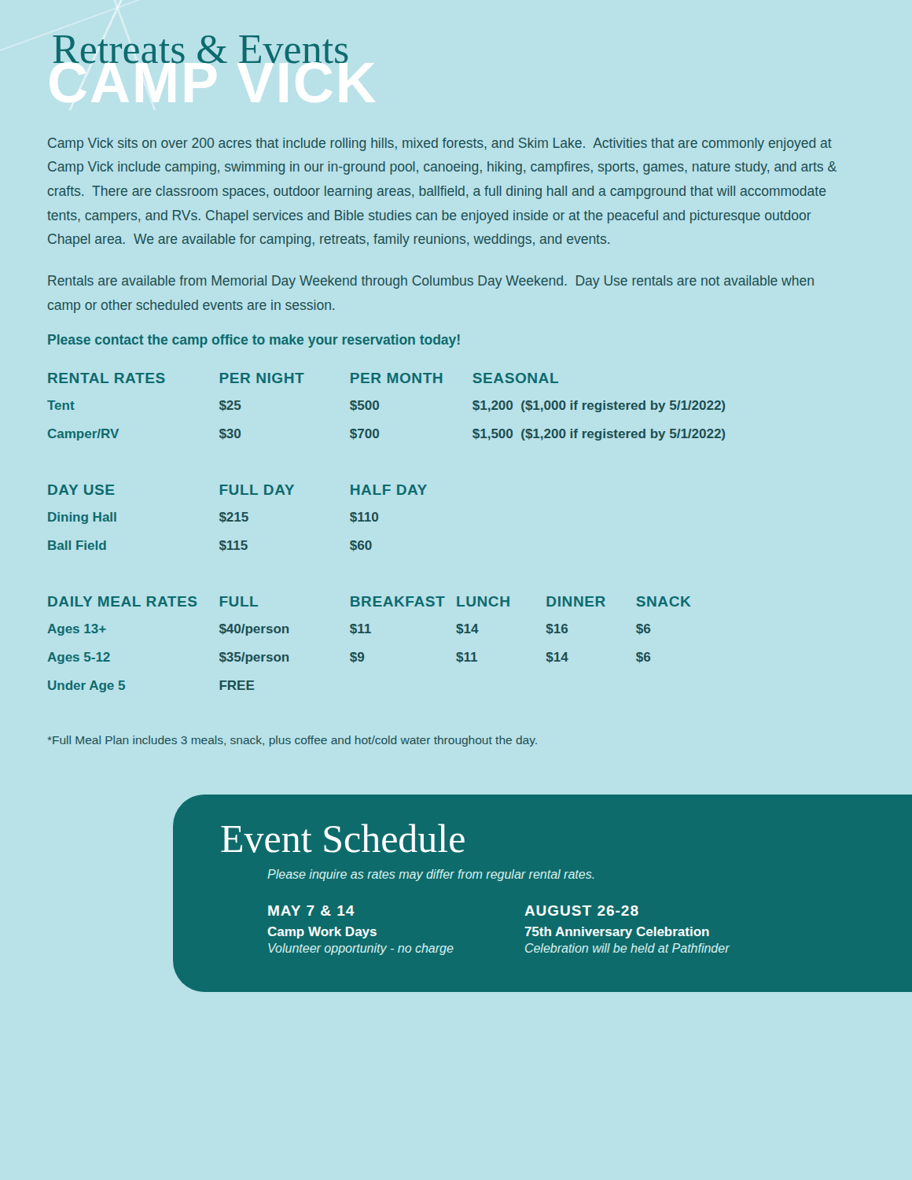Retreats & Events
CAMP VICK
Camp Vick sits on over 200 acres that include rolling hills, mixed forests, and Skim Lake. Activities that are commonly enjoyed at Camp Vick include camping, swimming in our in-ground pool, canoeing, hiking, campfires, sports, games, nature study, and arts & crafts. There are classroom spaces, outdoor learning areas, ballfield, a full dining hall and a campground that will accommodate tents, campers, and RVs. Chapel services and Bible studies can be enjoyed inside or at the peaceful and picturesque outdoor Chapel area. We are available for camping, retreats, family reunions, weddings, and events.
Rentals are available from Memorial Day Weekend through Columbus Day Weekend. Day Use rentals are not available when camp or other scheduled events are in session.
Please contact the camp office to make your reservation today!
| Rental Rates | Per Night | Per Month | Seasonal |
| --- | --- | --- | --- |
| Tent | $25 | $500 | $1,200 ($1,000 if registered by 5/1/2022) |
| Camper/RV | $30 | $700 | $1,500 ($1,200 if registered by 5/1/2022) |
| Day Use | Full Day | Half Day |
| --- | --- | --- |
| Dining Hall | $215 | $110 |
| Ball Field | $115 | $60 |
| Daily Meal Rates | Full | Breakfast | Lunch | Dinner | Snack |
| --- | --- | --- | --- | --- | --- |
| Ages 13+ | $40/person | $11 | $14 | $16 | $6 |
| Ages 5-12 | $35/person | $9 | $11 | $14 | $6 |
| Under Age 5 | FREE | | | | |
*Full Meal Plan includes 3 meals, snack, plus coffee and hot/cold water throughout the day.
Event Schedule
Please inquire as rates may differ from regular rental rates.
May 7 & 14
Camp Work Days
Volunteer opportunity - no charge
August 26-28
75th Anniversary Celebration
Celebration will be held at Pathfinder